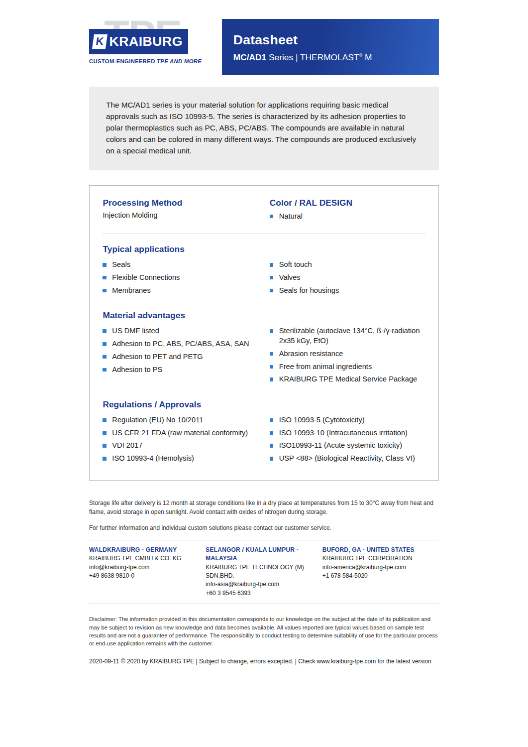TPE
KKRAIBURG
CUSTOM-ENGINEERED TPE AND MORE
Datasheet
MC/AD1 Series | THERMOLAST® M
The MC/AD1 series is your material solution for applications requiring basic medical approvals such as ISO 10993-5. The series is characterized by its adhesion properties to polar thermoplastics such as PC, ABS, PC/ABS. The compounds are available in natural colors and can be colored in many different ways. The compounds are produced exclusively on a special medical unit.
Processing Method
Injection Molding
Color / RAL DESIGN
Natural
Typical applications
Seals
Flexible Connections
Membranes
Soft touch
Valves
Seals for housings
Material advantages
US DMF listed
Adhesion to PC, ABS, PC/ABS, ASA, SAN
Adhesion to PET and PETG
Adhesion to PS
Sterilizable (autoclave 134°C, ß-/γ-radiation 2x35 kGy, EtO)
Abrasion resistance
Free from animal ingredients
KRAIBURG TPE Medical Service Package
Regulations / Approvals
Regulation (EU) No 10/2011
US CFR 21 FDA (raw material conformity)
VDI 2017
ISO 10993-4 (Hemolysis)
ISO 10993-5 (Cytotoxicity)
ISO 10993-10 (Intracutaneous irritation)
ISO10993-11 (Acute systemic toxicity)
USP <88> (Biological Reactivity, Class VI)
Storage life after delivery is 12 month at storage conditions like in a dry place at temperatures from 15 to 30°C away from heat and flame, avoid storage in open sunlight. Avoid contact with oxides of nitrogen during storage.
For further information and individual custom solutions please contact our customer service.
WALDKRAIBURG - GERMANY
KRAIBURG TPE GMBH & CO. KG
info@kraiburg-tpe.com
+49 8638 9810-0
SELANGOR / KUALA LUMPUR - MALAYSIA
KRAIBURG TPE TECHNOLOGY (M) SDN.BHD.
info-asia@kraiburg-tpe.com
+60 3 9545 6393
BUFORD, GA - UNITED STATES
KRAIBURG TPE CORPORATION
info-america@kraiburg-tpe.com
+1 678 584-5020
Disclaimer: The information provided in this documentation corresponds to our knowledge on the subject at the date of its publication and may be subject to revision as new knowledge and data becomes available. All values reported are typical values based on sample test results and are not a guarantee of performance. The responsibility to conduct testing to determine suitability of use for the particular process or end-use application remains with the customer.
2020-09-11 © 2020 by KRAIBURG TPE | Subject to change, errors excepted. | Check www.kraiburg-tpe.com for the latest version